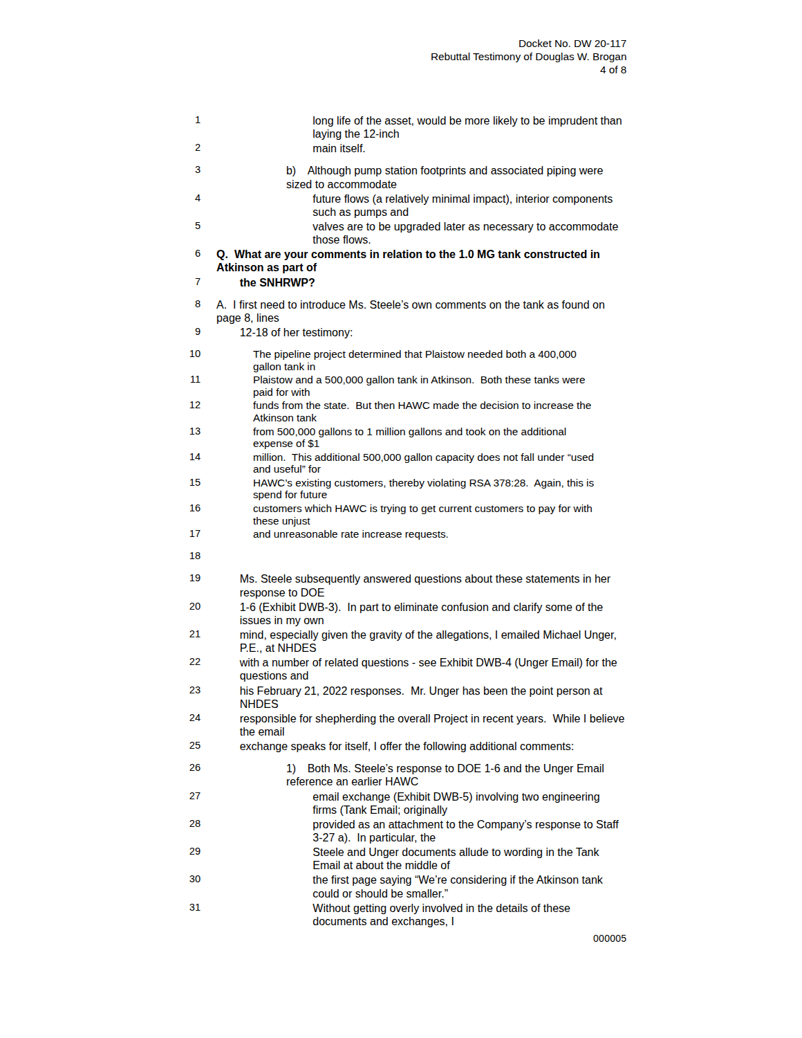Docket No. DW 20-117
Rebuttal Testimony of Douglas W. Brogan
4 of 8
long life of the asset, would be more likely to be imprudent than laying the 12-inch
main itself.
b) Although pump station footprints and associated piping were sized to accommodate
future flows (a relatively minimal impact), interior components such as pumps and
valves are to be upgraded later as necessary to accommodate those flows.
Q. What are your comments in relation to the 1.0 MG tank constructed in Atkinson as part of
the SNHRWP?
A. I first need to introduce Ms. Steele’s own comments on the tank as found on page 8, lines
12-18 of her testimony:
The pipeline project determined that Plaistow needed both a 400,000 gallon tank in
Plaistow and a 500,000 gallon tank in Atkinson. Both these tanks were paid for with
funds from the state. But then HAWC made the decision to increase the Atkinson tank
from 500,000 gallons to 1 million gallons and took on the additional expense of $1
million. This additional 500,000 gallon capacity does not fall under “used and useful” for
HAWC’s existing customers, thereby violating RSA 378:28. Again, this is spend for future
customers which HAWC is trying to get current customers to pay for with these unjust
and unreasonable rate increase requests.
Ms. Steele subsequently answered questions about these statements in her response to DOE
1-6 (Exhibit DWB-3). In part to eliminate confusion and clarify some of the issues in my own
mind, especially given the gravity of the allegations, I emailed Michael Unger, P.E., at NHDES
with a number of related questions - see Exhibit DWB-4 (Unger Email) for the questions and
his February 21, 2022 responses. Mr. Unger has been the point person at NHDES
responsible for shepherding the overall Project in recent years. While I believe the email
exchange speaks for itself, I offer the following additional comments:
1) Both Ms. Steele’s response to DOE 1-6 and the Unger Email reference an earlier HAWC
email exchange (Exhibit DWB-5) involving two engineering firms (Tank Email; originally
provided as an attachment to the Company’s response to Staff 3-27 a). In particular, the
Steele and Unger documents allude to wording in the Tank Email at about the middle of
the first page saying “We’re considering if the Atkinson tank could or should be smaller.”
Without getting overly involved in the details of these documents and exchanges, I
000005